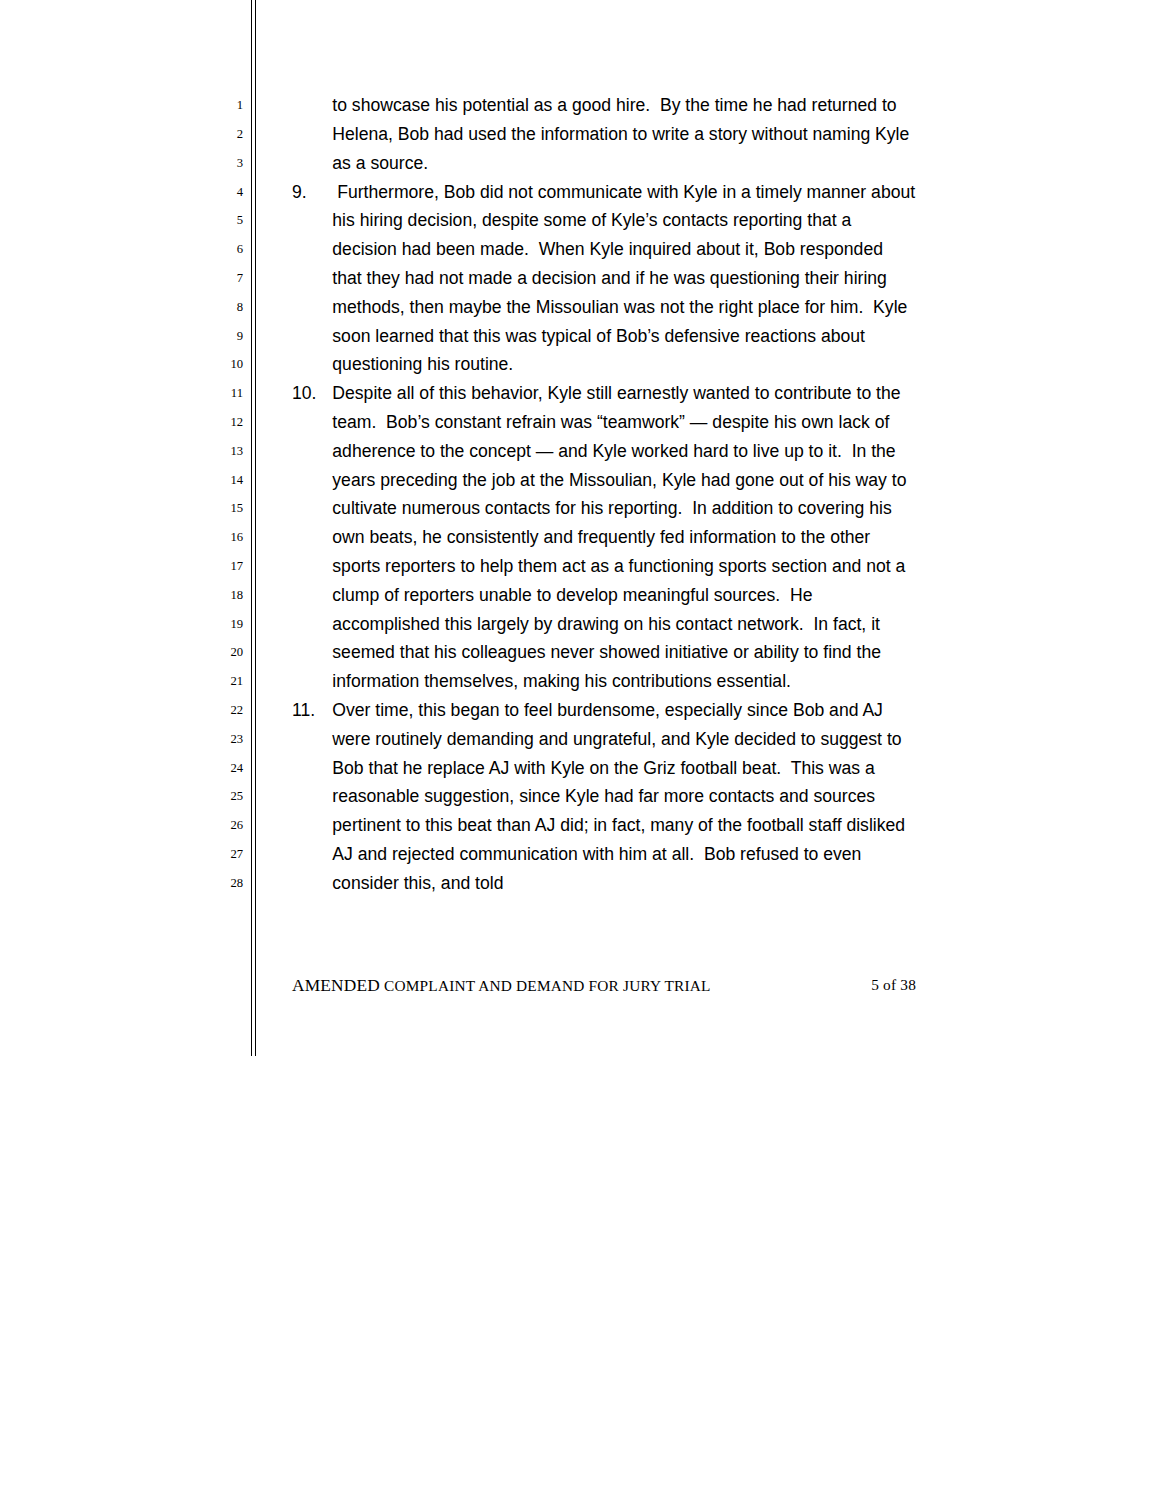1
2
3
4
5
6
7
8
9
10
11
12
13
14
15
16
17
18
19
20
21
22
23
24
25
26
27
28
to showcase his potential as a good hire. By the time he had returned to Helena, Bob had used the information to write a story without naming Kyle as a source.
9. Furthermore, Bob did not communicate with Kyle in a timely manner about his hiring decision, despite some of Kyle’s contacts reporting that a decision had been made. When Kyle inquired about it, Bob responded that they had not made a decision and if he was questioning their hiring methods, then maybe the Missoulian was not the right place for him. Kyle soon learned that this was typical of Bob’s defensive reactions about questioning his routine.
10. Despite all of this behavior, Kyle still earnestly wanted to contribute to the team. Bob’s constant refrain was “teamwork” — despite his own lack of adherence to the concept — and Kyle worked hard to live up to it. In the years preceding the job at the Missoulian, Kyle had gone out of his way to cultivate numerous contacts for his reporting. In addition to covering his own beats, he consistently and frequently fed information to the other sports reporters to help them act as a functioning sports section and not a clump of reporters unable to develop meaningful sources. He accomplished this largely by drawing on his contact network. In fact, it seemed that his colleagues never showed initiative or ability to find the information themselves, making his contributions essential.
11. Over time, this began to feel burdensome, especially since Bob and AJ were routinely demanding and ungrateful, and Kyle decided to suggest to Bob that he replace AJ with Kyle on the Griz football beat. This was a reasonable suggestion, since Kyle had far more contacts and sources pertinent to this beat than AJ did; in fact, many of the football staff disliked AJ and rejected communication with him at all. Bob refused to even consider this, and told
AMENDED COMPLAINT AND DEMAND FOR JURY TRIAL
5 of 38